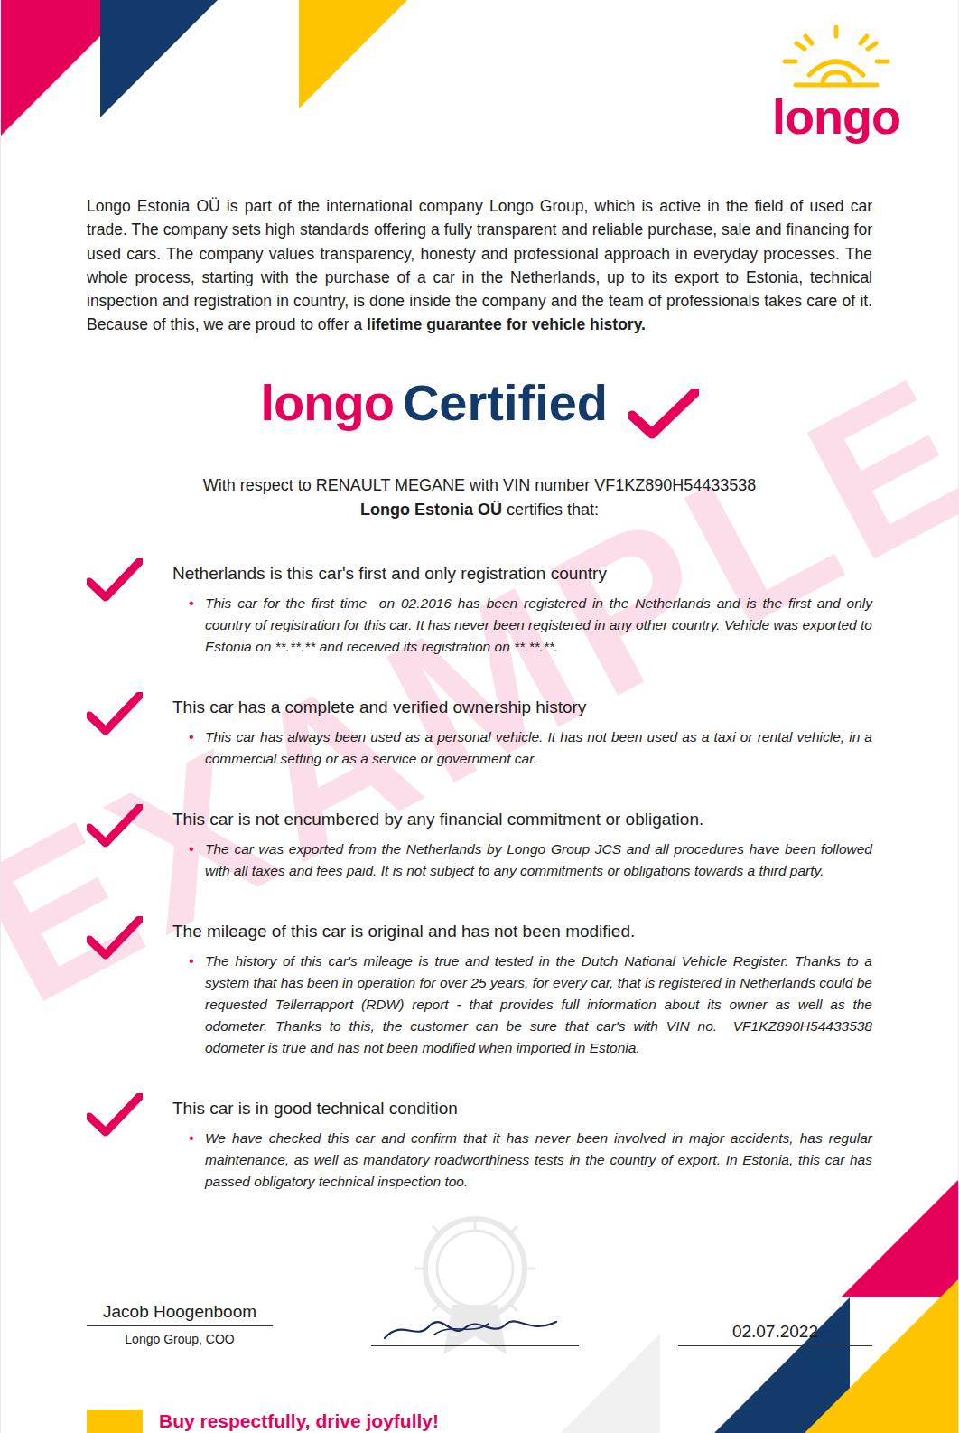EXAMPLE
longo
Longo Estonia OÜ is part of the international company Longo Group, which is active in the field of used car trade. The company sets high standards offering a fully transparent and reliable purchase, sale and financing for used cars. The company values transparency, honesty and professional approach in everyday processes. The whole process, starting with the purchase of a car in the Netherlands, up to its export to Estonia, technical inspection and registration in country, is done inside the company and the team of professionals takes care of it. Because of this, we are proud to offer a lifetime guarantee for vehicle history.
longo Certified
With respect to RENAULT MEGANE with VIN number VF1KZ890H54433538
Longo Estonia OÜ certifies that:
Netherlands is this car's first and only registration country
This car for the first time on 02.2016 has been registered in the Netherlands and is the first and only country of registration for this car. It has never been registered in any other country. Vehicle was exported to Estonia on **.**.** and received its registration on **.**.**.
This car has a complete and verified ownership history
This car has always been used as a personal vehicle. It has not been used as a taxi or rental vehicle, in a commercial setting or as a service or government car.
This car is not encumbered by any financial commitment or obligation.
The car was exported from the Netherlands by Longo Group JCS and all procedures have been followed with all taxes and fees paid. It is not subject to any commitments or obligations towards a third party.
The mileage of this car is original and has not been modified.
The history of this car's mileage is true and tested in the Dutch National Vehicle Register. Thanks to a system that has been in operation for over 25 years, for every car, that is registered in Netherlands could be requested Tellerrapport (RDW) report - that provides full information about its owner as well as the odometer. Thanks to this, the customer can be sure that car's with VIN no. VF1KZ890H54433538 odometer is true and has not been modified when imported in Estonia.
This car is in good technical condition
We have checked this car and confirm that it has never been involved in major accidents, has regular maintenance, as well as mandatory roadworthiness tests in the country of export. In Estonia, this car has passed obligatory technical inspection too.
Jacob Hoogenboom
Longo Group, COO
02.07.2022
Buy respectfully, drive joyfully!